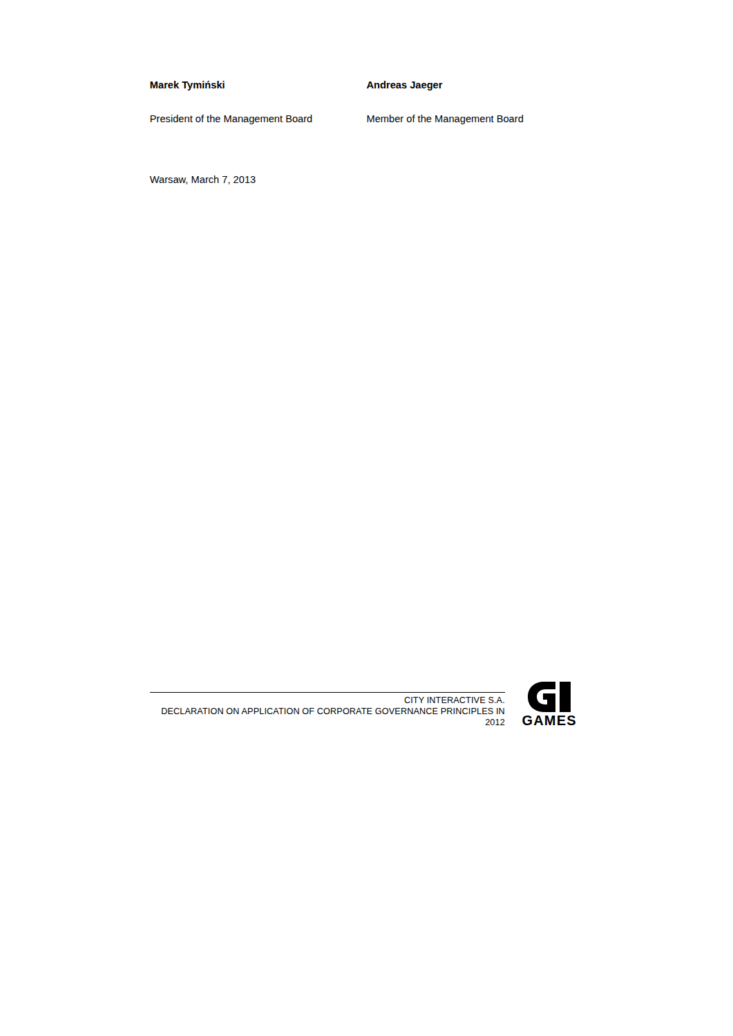Marek Tymiński
President of the Management Board
Andreas Jaeger
Member of the Management Board
Warsaw, March 7, 2013
CITY INTERACTIVE S.A.
DECLARATION ON APPLICATION OF CORPORATE GOVERNANCE PRINCIPLES IN 2012
GAMES